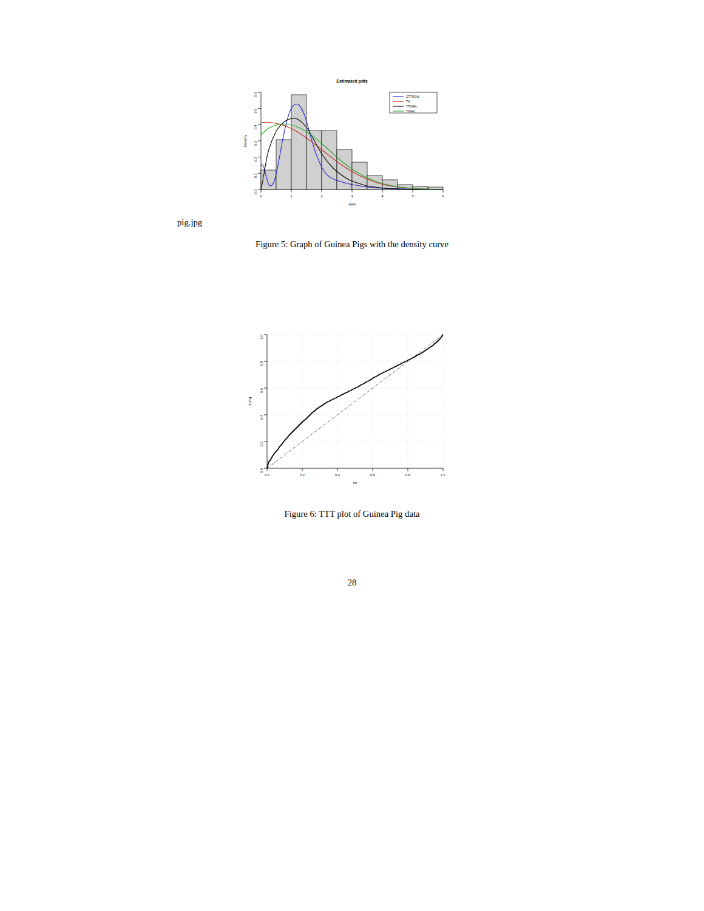Estimated pdfs Histogram of guinea pig survival times overlaid with four fitted density curves. Estimated pdfs 0.0 0.1 0.2 0.3 0.4 0.5 0.6 Density 0 1 2 3 4 5 6 qwq CTTIGHL TH TTIGHL TIGHL
pig.jpg
Figure 5: Graph of Guinea Pigs with the density curve
TTT plot of Guinea Pig data Scaled total time on test transform plotted against i over n; the empirical curve lies above the 45 degree reference line indicating increasing failure rate. 0.0 0.2 0.4 0.6 0.8 1.0 T(i/n) 0.0 0.2 0.4 0.6 0.8 1.0 i/n
Figure 6: TTT plot of Guinea Pig data
28